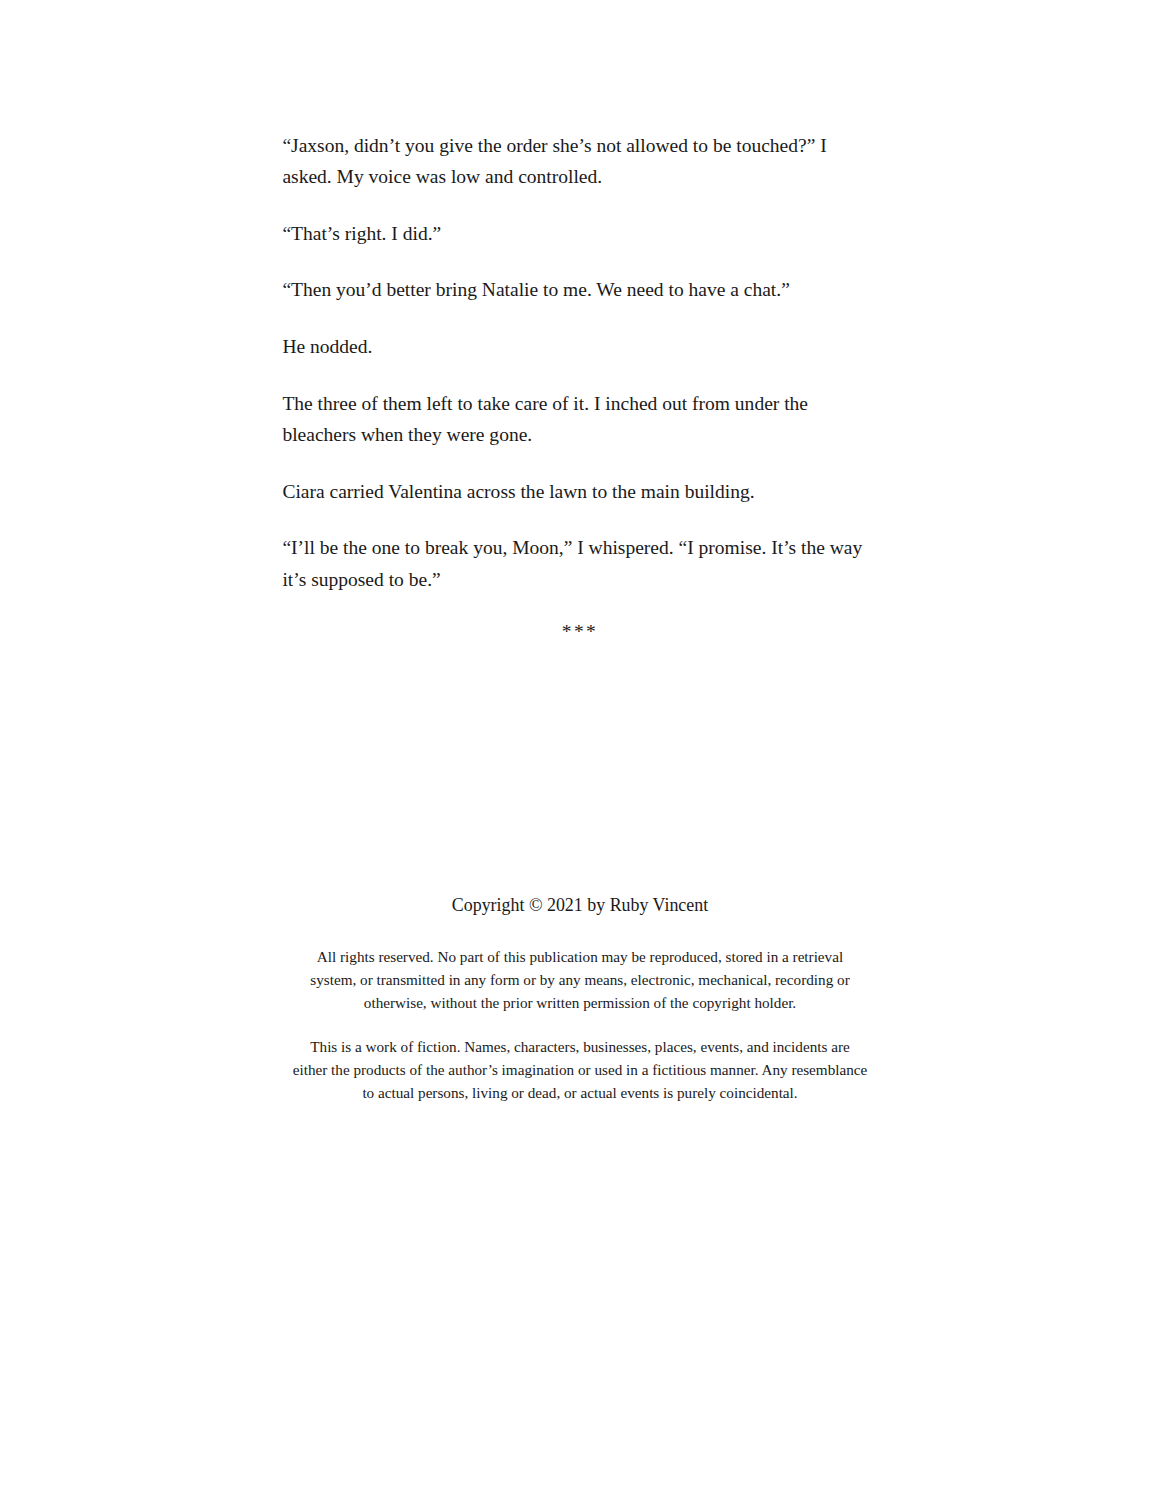“Jaxson, didn’t you give the order she’s not allowed to be touched?” I asked. My voice was low and controlled.
“That’s right. I did.”
“Then you’d better bring Natalie to me. We need to have a chat.”
He nodded.
The three of them left to take care of it. I inched out from under the bleachers when they were gone.
Ciara carried Valentina across the lawn to the main building.
“I’ll be the one to break you, Moon,” I whispered. “I promise. It’s the way it’s supposed to be.”
***
Copyright © 2021 by Ruby Vincent
All rights reserved. No part of this publication may be reproduced, stored in a retrieval system, or transmitted in any form or by any means, electronic, mechanical, recording or otherwise, without the prior written permission of the copyright holder.
This is a work of fiction. Names, characters, businesses, places, events, and incidents are either the products of the author’s imagination or used in a fictitious manner. Any resemblance to actual persons, living or dead, or actual events is purely coincidental.